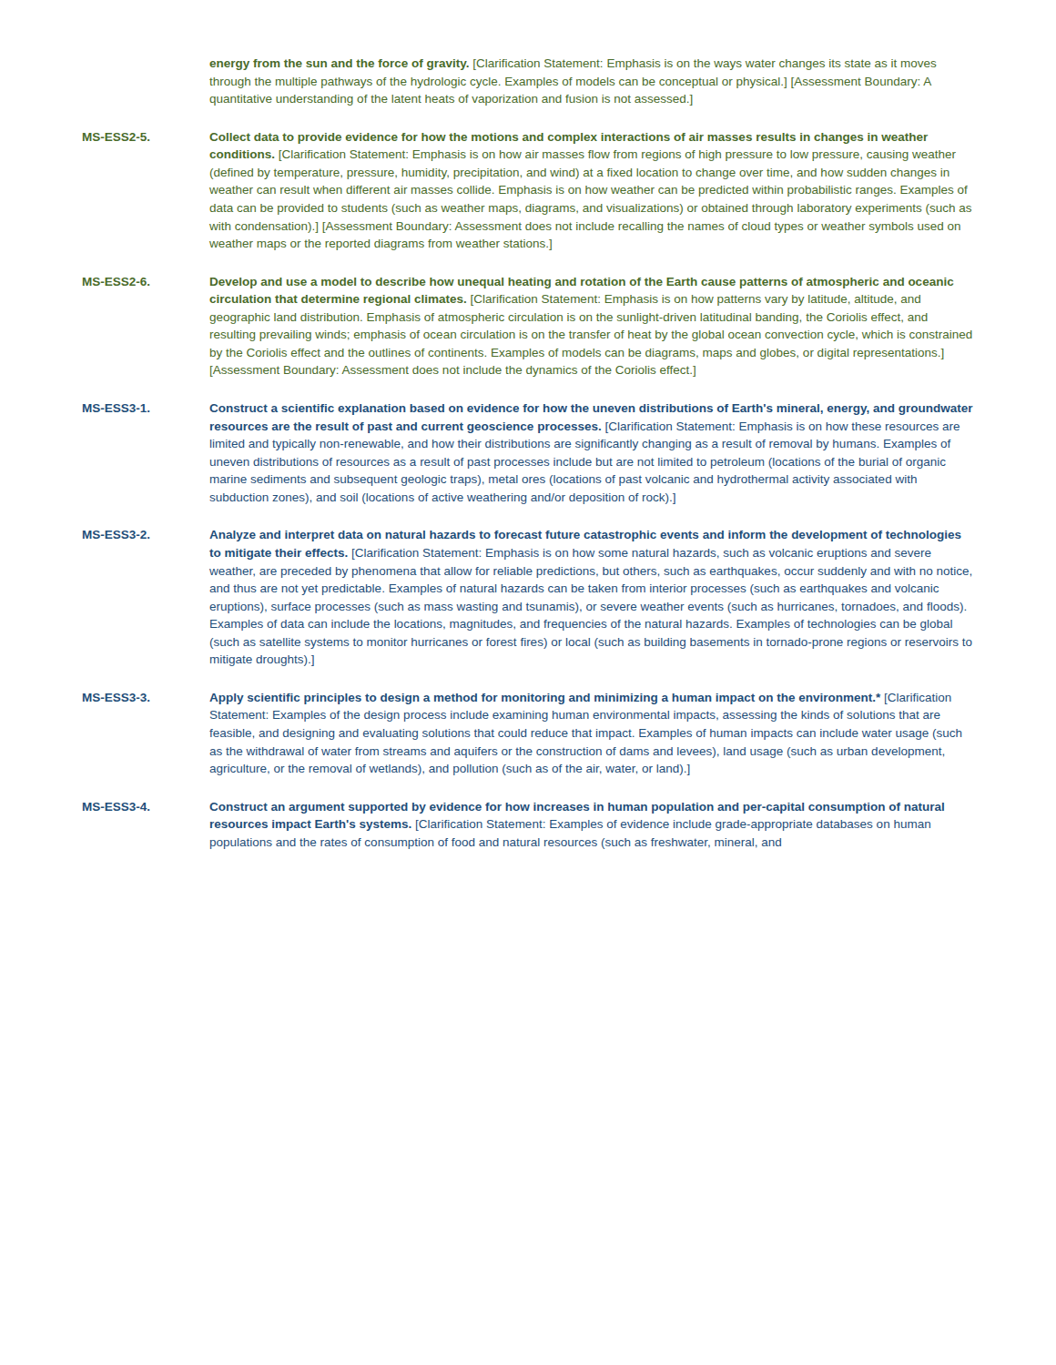energy from the sun and the force of gravity. [Clarification Statement: Emphasis is on the ways water changes its state as it moves through the multiple pathways of the hydrologic cycle. Examples of models can be conceptual or physical.] [Assessment Boundary: A quantitative understanding of the latent heats of vaporization and fusion is not assessed.]
MS-ESS2-5.
Collect data to provide evidence for how the motions and complex interactions of air masses results in changes in weather conditions. [Clarification Statement: Emphasis is on how air masses flow from regions of high pressure to low pressure, causing weather (defined by temperature, pressure, humidity, precipitation, and wind) at a fixed location to change over time, and how sudden changes in weather can result when different air masses collide. Emphasis is on how weather can be predicted within probabilistic ranges. Examples of data can be provided to students (such as weather maps, diagrams, and visualizations) or obtained through laboratory experiments (such as with condensation).] [Assessment Boundary: Assessment does not include recalling the names of cloud types or weather symbols used on weather maps or the reported diagrams from weather stations.]
MS-ESS2-6.
Develop and use a model to describe how unequal heating and rotation of the Earth cause patterns of atmospheric and oceanic circulation that determine regional climates. [Clarification Statement: Emphasis is on how patterns vary by latitude, altitude, and geographic land distribution. Emphasis of atmospheric circulation is on the sunlight-driven latitudinal banding, the Coriolis effect, and resulting prevailing winds; emphasis of ocean circulation is on the transfer of heat by the global ocean convection cycle, which is constrained by the Coriolis effect and the outlines of continents. Examples of models can be diagrams, maps and globes, or digital representations.] [Assessment Boundary: Assessment does not include the dynamics of the Coriolis effect.]
MS-ESS3-1.
Construct a scientific explanation based on evidence for how the uneven distributions of Earth's mineral, energy, and groundwater resources are the result of past and current geoscience processes. [Clarification Statement: Emphasis is on how these resources are limited and typically non-renewable, and how their distributions are significantly changing as a result of removal by humans. Examples of uneven distributions of resources as a result of past processes include but are not limited to petroleum (locations of the burial of organic marine sediments and subsequent geologic traps), metal ores (locations of past volcanic and hydrothermal activity associated with subduction zones), and soil (locations of active weathering and/or deposition of rock).]
MS-ESS3-2.
Analyze and interpret data on natural hazards to forecast future catastrophic events and inform the development of technologies to mitigate their effects. [Clarification Statement: Emphasis is on how some natural hazards, such as volcanic eruptions and severe weather, are preceded by phenomena that allow for reliable predictions, but others, such as earthquakes, occur suddenly and with no notice, and thus are not yet predictable. Examples of natural hazards can be taken from interior processes (such as earthquakes and volcanic eruptions), surface processes (such as mass wasting and tsunamis), or severe weather events (such as hurricanes, tornadoes, and floods). Examples of data can include the locations, magnitudes, and frequencies of the natural hazards. Examples of technologies can be global (such as satellite systems to monitor hurricanes or forest fires) or local (such as building basements in tornado-prone regions or reservoirs to mitigate droughts).]
MS-ESS3-3.
Apply scientific principles to design a method for monitoring and minimizing a human impact on the environment.* [Clarification Statement: Examples of the design process include examining human environmental impacts, assessing the kinds of solutions that are feasible, and designing and evaluating solutions that could reduce that impact. Examples of human impacts can include water usage (such as the withdrawal of water from streams and aquifers or the construction of dams and levees), land usage (such as urban development, agriculture, or the removal of wetlands), and pollution (such as of the air, water, or land).]
MS-ESS3-4.
Construct an argument supported by evidence for how increases in human population and per-capital consumption of natural resources impact Earth's systems. [Clarification Statement: Examples of evidence include grade-appropriate databases on human populations and the rates of consumption of food and natural resources (such as freshwater, mineral, and